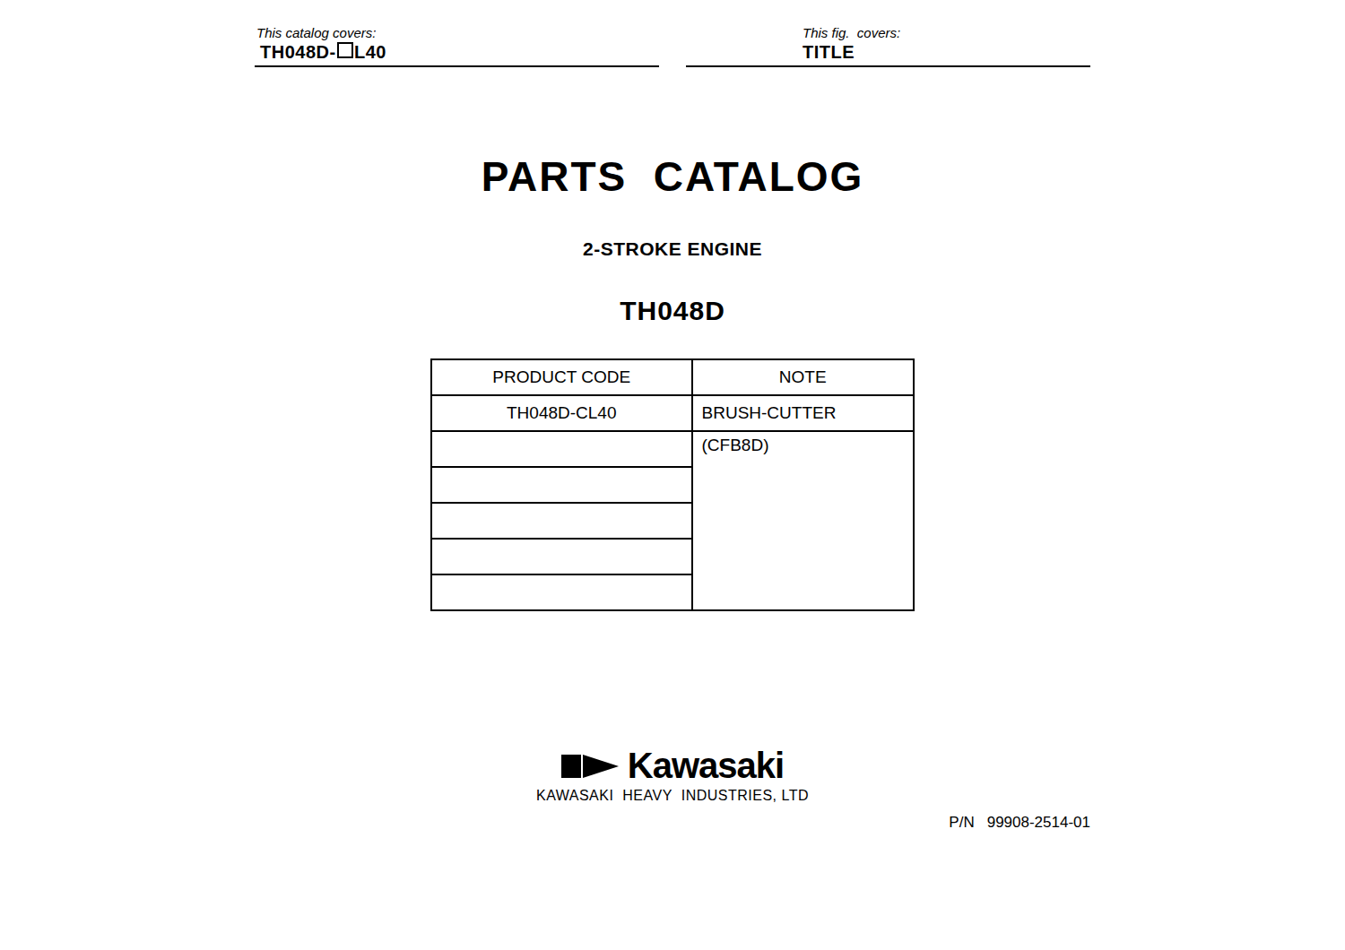This catalog covers:
TH048D- L40
This fig. covers:
TITLE
PARTS CATALOG
2-STROKE ENGINE
TH048D
| PRODUCT CODE | NOTE |
| --- | --- |
| TH048D-CL40 | BRUSH-CUTTER |
| | (CFB8D) |
Kawasaki
KAWASAKI HEAVY INDUSTRIES, LTD
P/N99908-2514-01